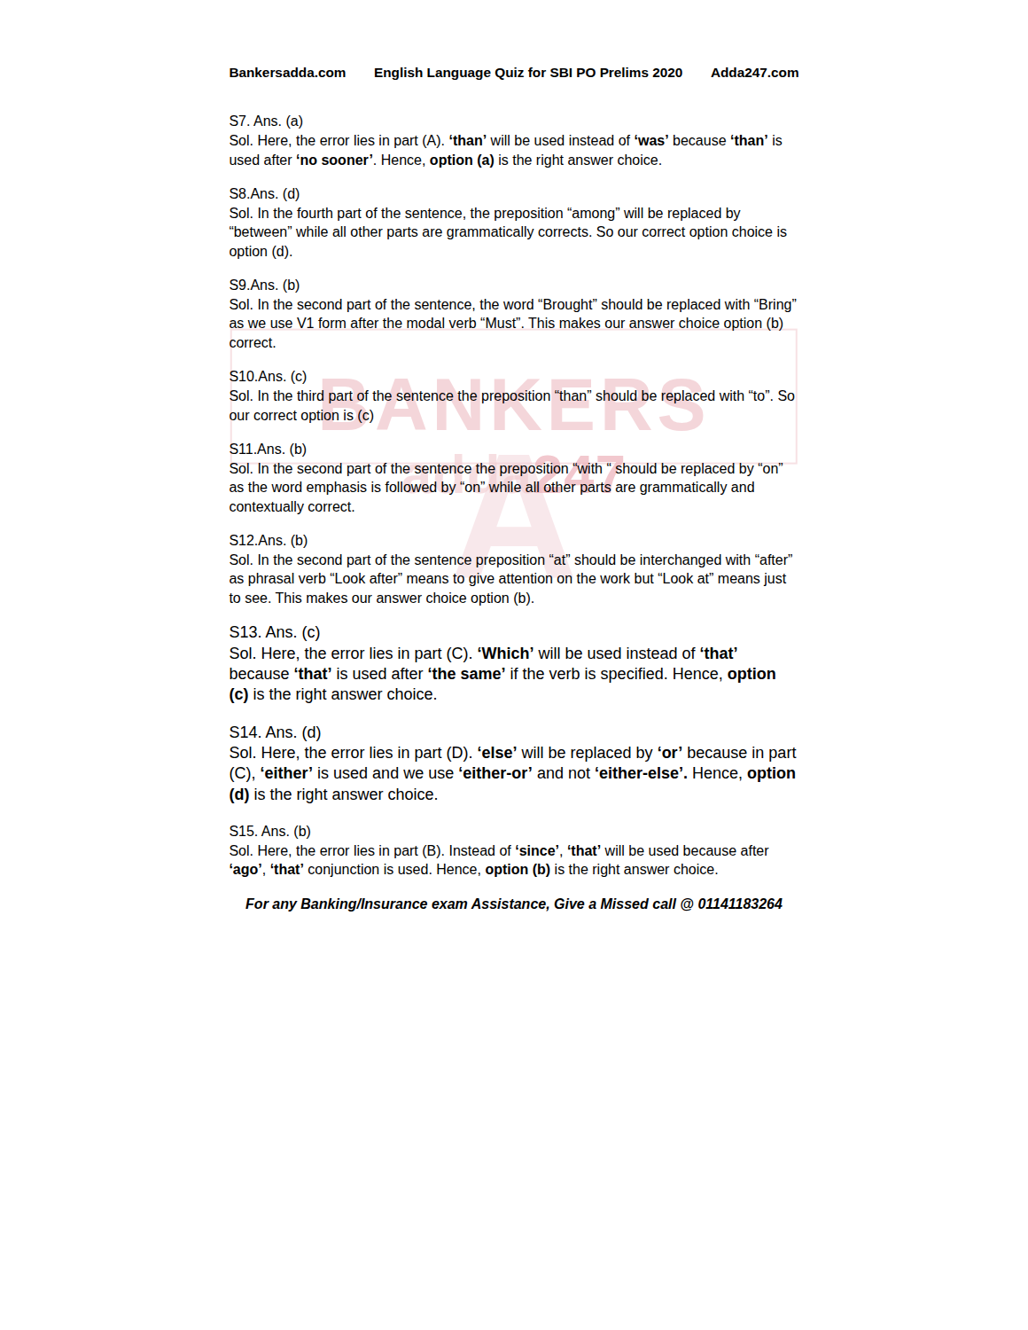A
BANKERS
adda247
Bankersadda.com
English Language Quiz for SBI PO Prelims 2020
Adda247.com
S7. Ans. (a)
Sol. Here, the error lies in part (A). ‘than’ will be used instead of ‘was’ because ‘than’ is used after ‘no sooner’. Hence, option (a) is the right answer choice.
S8.Ans. (d)
Sol. In the fourth part of the sentence, the preposition “among” will be replaced by “between” while all other parts are grammatically corrects. So our correct option choice is option (d).
S9.Ans. (b)
Sol. In the second part of the sentence, the word “Brought” should be replaced with “Bring” as we use V1 form after the modal verb “Must”. This makes our answer choice option (b) correct.
S10.Ans. (c)
Sol. In the third part of the sentence the preposition “than” should be replaced with “to”. So our correct option is (c)
S11.Ans. (b)
Sol. In the second part of the sentence the preposition “with “ should be replaced by “on” as the word emphasis is followed by “on” while all other parts are grammatically and contextually correct.
S12.Ans. (b)
Sol. In the second part of the sentence preposition “at” should be interchanged with “after” as phrasal verb “Look after” means to give attention on the work but “Look at” means just to see. This makes our answer choice option (b).
S13. Ans. (c)
Sol. Here, the error lies in part (C). ‘Which’ will be used instead of ‘that’ because ‘that’ is used after ‘the same’ if the verb is specified. Hence, option (c) is the right answer choice.
S14. Ans. (d)
Sol. Here, the error lies in part (D). ‘else’ will be replaced by ‘or’ because in part (C), ‘either’ is used and we use ‘either-or’ and not ‘either-else’. Hence, option (d) is the right answer choice.
S15. Ans. (b)
Sol. Here, the error lies in part (B). Instead of ‘since’, ‘that’ will be used because after ‘ago’, ‘that’ conjunction is used. Hence, option (b) is the right answer choice.
For any Banking/Insurance exam Assistance, Give a Missed call @ 01141183264